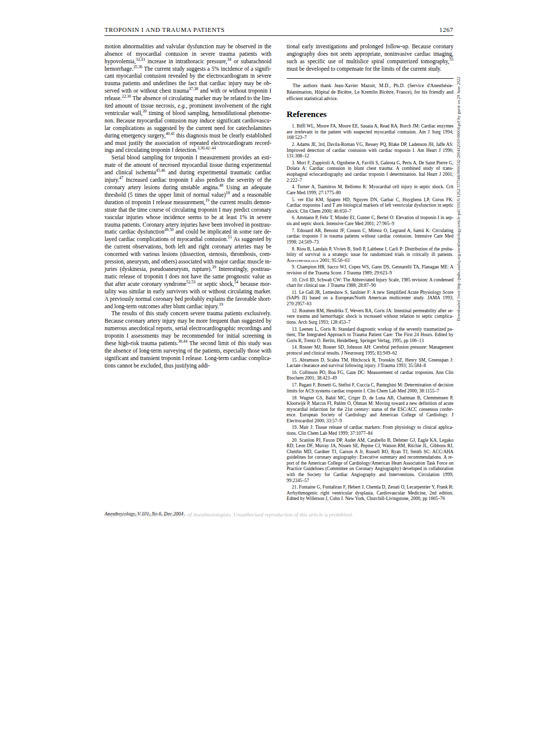Troponin I and Trauma Patients 1267
Downloaded from http://pubs.asahq.org/anesthesiology/article-pdf/101/6/1262/357344/0000542-200412010-00004.pdf by guest on 29 June 2022
motion abnormalities and valvular dysfunction may be observed in the absence of myocardial contusion in severe trauma patients with hypovolemia,32,33 increase in intrathoracic pressure,34 or subarachnoid hemorrhage.35,36 The current study suggests a 5% incidence of a significant myocardial contusion revealed by the electrocardiogram in severe trauma patients and underlines the fact that cardiac injury may be observed with or without chest trauma37,38 and with or without troponin I release.22,30 The absence of circulating marker may be related to the limited amount of tissue necrosis, e.g., prominent involvement of the right ventricular wall,39 timing of blood sampling, hemodilutional phenomenon. Because myocardial contusion may induce significant cardiovascular complications as suggested by the current need for catecholamines during emergency surgery,40,41 this diagnosis must be clearly established and must justify the association of repeated electrocardiogram recordings and circulating troponin I detection.3,30,42–44
Serial blood sampling for troponin I measurement provides an estimate of the amount of necrosed myocardial tissue during experimental and clinical ischemia45,46 and during experimental traumatic cardiac injury.47 Increased cardiac troponin I also predicts the severity of the coronary artery lesions during unstable angina.48 Using an adequate threshold (5 times the upper limit of normal value)18 and a reasonable duration of troponin I release measurement,19 the current results demonstrate that the time course of circulating troponin I may predict coronary vascular injuries whose incidence seems to be at least 1% in severe trauma patients. Coronary artery injuries have been involved in posttraumatic cardiac dysfunction49,50 and could be implicated in some rare delayed cardiac complications of myocardial contusion.51 As suggested by the current observations, both left and right coronary arteries may be concerned with various lesions (dissection, stenosis, thrombosis, compression, aneurysm, and others) associated with major cardiac muscle injuries (dyskinesia, pseudoaneurysm, rupture).39 Interestingly, posttraumatic release of troponin I does not have the same prognostic value as that after acute coronary syndrome52,53 or septic shock,54 because mortality was similar in early survivors with or without circulating marker. A previously normal coronary bed probably explains the favorable short- and long-term outcomes after blunt cardiac injury.19
The results of this study concern severe trauma patients exclusively. Because coronary artery injury may be more frequent than suggested by numerous anecdotical reports, serial electrocardiographic recordings and troponin I assessments may be recommended for initial screening in these high-risk trauma patients.30,44 The second limit of this study was the absence of long-term surveying of the patients, especially those with significant and transient troponin I release. Long-term cardiac complications cannot be excluded, thus justifying addi-
tional early investigations and prolonged follow-up. Because coronary angiography does not seem appropriate, noninvasive cardiac imaging, such as specific use of multislice spiral computerized tomography,55 must be developed to compensate for the limits of the current study.
The authors thank Jean-Xavier Mazoit, M.D., Ph.D. (Service d'Anesthésie-Réanimation, Hôpital de Bicêtre, Le Kremlin Bicêtre, France), for his friendly and efficient statistical advice.
References
Biffl WL, Moore FA, Moore EE, Sauaia A, Read RA, Burch JM: Cardiac enzymes are irrelevant in the patient with suspected myocardial contusion. Am J Surg 1994; 168:523–7
Adams JE, 3rd, Davila-Roman VG, Bessey PQ, Blake DP, Ladenson JH, Jaffe AS: Improved detection of cardiac contusion with cardiac troponin I. Am Heart J 1996; 131:308–12
Mori F, Zuppiroli A, Ognibene A, Favilli S, Galeota G, Peris A, De Saint Pierre G, Dolara A: Cardiac contusion in blunt chest trauma: A combined study of transesophageal echocardiography and cardiac troponin I determination. Ital Heart J 2001; 2:222–7
Turner A, Tsamitros M, Bellomo R: Myocardial cell injury in septic shock. Crit Care Med 1999; 27:1775–80
ver Elst KM, Spapen HD, Nguyen DN, Garbar C, Huyghens LP, Gorus FK: Cardiac troponins I and T are biological markers of left ventricular dysfunction in septic shock. Clin Chem 2000; 46:650–7
Ammann P, Fehr T, Minder EI, Gunter C, Bertel O: Elevation of troponin I in sepsis and septic shock. Intensive Care Med 2001; 27:965–9
Edouard AR, Benoist JF, Cosson C, Mimoz O, Legrand A, Samii K: Circulating cardiac troponin I in trauma patients without cardiac contusion. Intensive Care Med 1998; 24:569–73
Riou B, Landais P, Vivien B, Stell P, Labbene I, Carli P: Distribution of the probability of survival is a strategic issue for randomized trials in critically ill patients. Anesthesiology 2001; 95:56–63
Champion HR, Sacco WJ, Copes WS, Gann DS, Gennarelli TA, Flanagan ME: A revision of the Trauma Score. J Trauma 1989; 29:623–9
Civil ID, Schwab CW: The Abbreviated Injury Scale, 1985 revision: A condensed chart for clinical use. J Trauma 1988; 28:87–90
Le Gall JR, Lemeshow S, Saulnier F: A new Simplified Acute Physiology Score (SAPS II) based on a European/North American multicenter study. JAMA 1993; 270:2957–63
Roumen RM, Hendriks T, Wevers RA, Goris JA: Intestinal permeability after severe trauma and hemorrhagic shock is increased without relation to septic complications. Arch Surg 1993; 128:453–7
Leenen L, Goris R: Standard diagnostic workup of the severely traumatized patient, The Integrated Approach to Trauma Patient Care: The First 24 Hours. Edited by Goris R, Trentz O. Berlin, Heidelberg, Springer Verlag, 1995, pp 106–13
Rosner MJ, Rosner SD, Johnson AH: Cerebral perfusion pressure: Management protocol and clinical results. J Neurosurg 1995; 83:949–62
Abramson D, Scalea TM, Hitchcock R, Trooskin SZ, Henry SM, Greenspan J: Lactate clearance and survival following injury. J Trauma 1993; 35:584–8
Collinson PO, Boa FG, Gaze DC: Measurement of cardiac troponins. Ann Clin Biochem 2001; 38:423–49
Pagani F, Bonetti G, Stefini F, Cuccia C, Panteghini M: Determination of decision limits for ACS:systems cardiac troponin I. Clin Chem Lab Med 2000; 38:1155–7
Wagner GS, Bahit MC, Criger D, de Luna AB, Chaitman B, Clemmensen P, Klootwijk P, Marcus FI, Pahlm O, Ohman M: Moving toward a new definition of acute myocardial infarction for the 21st century: status of the ESC/ACC consensus conference. European Society of Cardiology and American College of Cardiology. J Electrocardiol 2000; 33:57–9
Mair J: Tissue release of cardiac markers: From physiology to clinical applications. Clin Chem Lab Med 1999; 37:1077–84
Scanlon PJ, Faxon DP, Audet AM, Carabello B, Dehmer GJ, Eagle KA, Legako RD, Leon DF, Murray JA, Nissen SE, Pepine CJ, Watson RM, Ritchie JL, Gibbons RJ, Cheitlin MD, Gardner TJ, Garson A Jr, Russell RO, Ryan TJ, Smith SC: ACC/AHA guidelines for coronary angiography: Executive summary and recommendations. A report of the American College of Cardiology/American Heart Association Task Force on Practice Guidelines (Committee on Coronary Angiography) developed in collaboration with the Society for Cardiac Angiography and Interventions. Circulation 1999; 99:2345–57
Fontaine G, Fontaliran F, Hebert J, Chemla D, Zenati O, Lecarpentier Y, Frank R: Arrhythmogenic right ventricular dysplasia, Cardiovascular Medicine, 2nd edition. Edited by Willerson J, Cohn J. New York, Churchill-Livingstone, 2000, pp 1665–76
Anesthesiology, V 101, No 6, Dec 2004 Copyright © by the American Society of Anesthesiologists. Unauthorized reproduction of this article is prohibited.